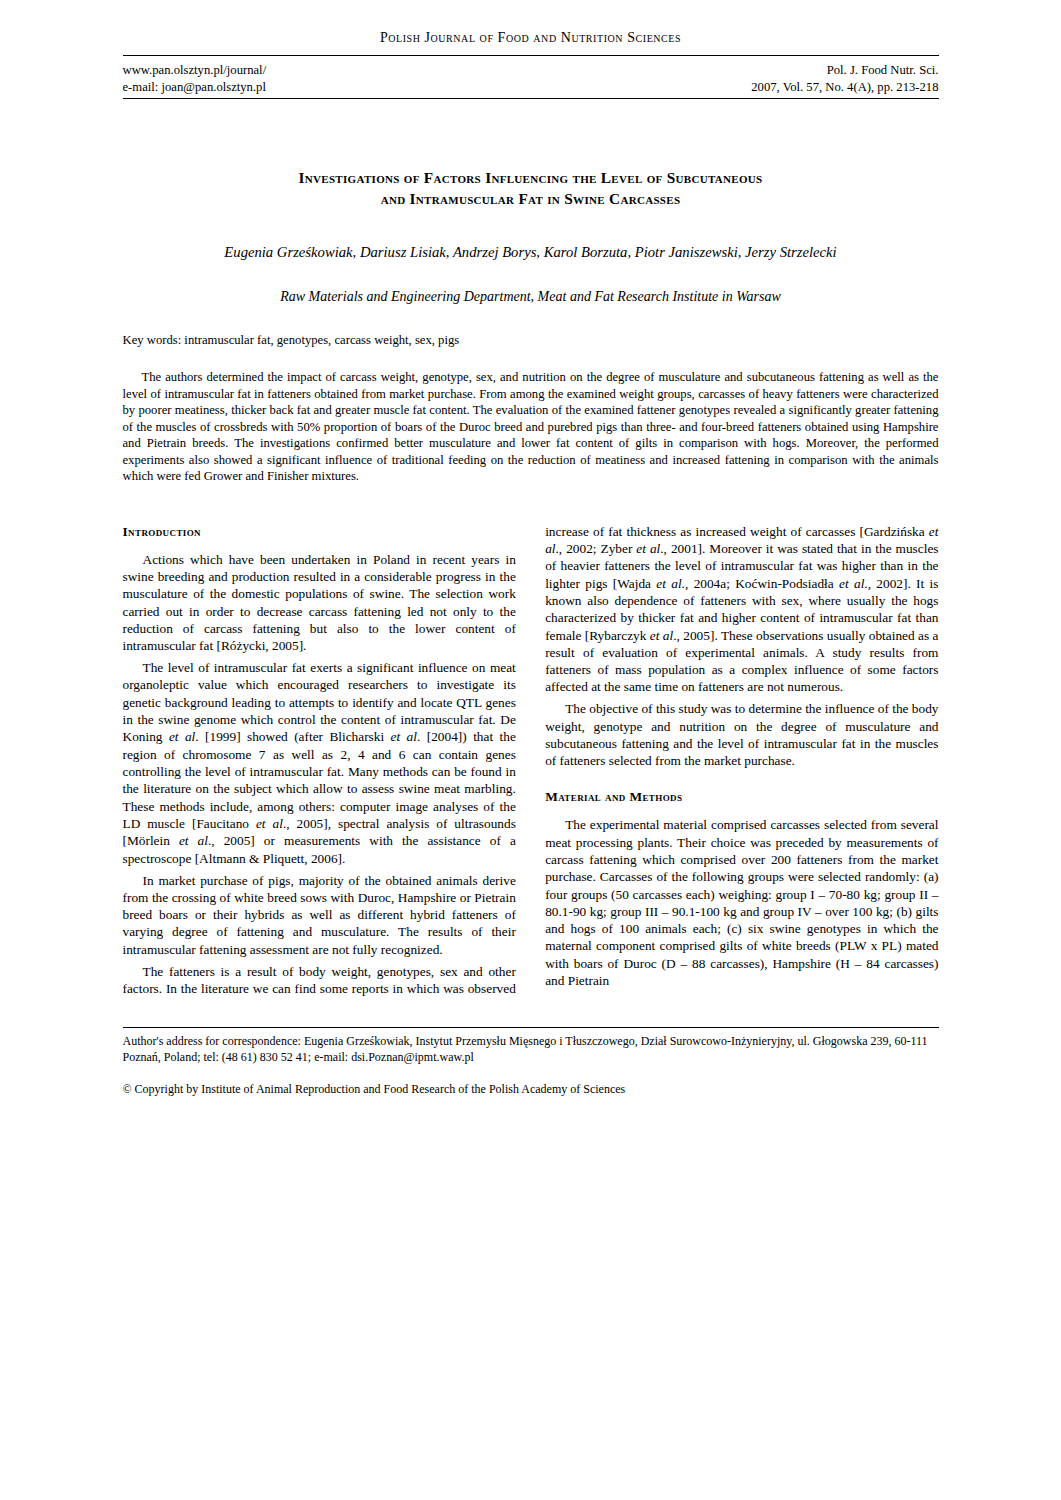Polish Journal of Food and Nutrition Sciences
www.pan.olsztyn.pl/journal/
e-mail: joan@pan.olsztyn.pl
Pol. J. Food Nutr. Sci.
2007, Vol. 57, No. 4(A), pp. 213-218
Investigations of Factors Influencing the Level of Subcutaneous
and Intramuscular Fat in Swine Carcasses
Eugenia Grześkowiak, Dariusz Lisiak, Andrzej Borys, Karol Borzuta, Piotr Janiszewski, Jerzy Strzelecki
Raw Materials and Engineering Department, Meat and Fat Research Institute in Warsaw
Key words: intramuscular fat, genotypes, carcass weight, sex, pigs
The authors determined the impact of carcass weight, genotype, sex, and nutrition on the degree of musculature and subcutaneous fattening as well as the level of intramuscular fat in fatteners obtained from market purchase. From among the examined weight groups, carcasses of heavy fatteners were characterized by poorer meatiness, thicker back fat and greater muscle fat content. The evaluation of the examined fattener genotypes revealed a significantly greater fattening of the muscles of crossbreds with 50% proportion of boars of the Duroc breed and purebred pigs than three- and four-breed fatteners obtained using Hampshire and Pietrain breeds. The investigations confirmed better musculature and lower fat content of gilts in comparison with hogs. Moreover, the performed experiments also showed a significant influence of traditional feeding on the reduction of meatiness and increased fattening in comparison with the animals which were fed Grower and Finisher mixtures.
Introduction
Actions which have been undertaken in Poland in recent years in swine breeding and production resulted in a considerable progress in the musculature of the domestic populations of swine. The selection work carried out in order to decrease carcass fattening led not only to the reduction of carcass fattening but also to the lower content of intramuscular fat [Różycki, 2005].
The level of intramuscular fat exerts a significant influence on meat organoleptic value which encouraged researchers to investigate its genetic background leading to attempts to identify and locate QTL genes in the swine genome which control the content of intramuscular fat. De Koning et al. [1999] showed (after Blicharski et al. [2004]) that the region of chromosome 7 as well as 2, 4 and 6 can contain genes controlling the level of intramuscular fat. Many methods can be found in the literature on the subject which allow to assess swine meat marbling. These methods include, among others: computer image analyses of the LD muscle [Faucitano et al., 2005], spectral analysis of ultrasounds [Mörlein et al., 2005] or measurements with the assistance of a spectroscope [Altmann & Pliquett, 2006].
In market purchase of pigs, majority of the obtained animals derive from the crossing of white breed sows with Duroc, Hampshire or Pietrain breed boars or their hybrids as well as different hybrid fatteners of varying degree of fattening and musculature. The results of their intramuscular fattening assessment are not fully recognized.
The fatteners is a result of body weight, genotypes, sex and other factors. In the literature we can find some reports in which was observed increase of fat thickness as increased weight of carcasses [Gardzińska et al., 2002; Zyber et al., 2001]. Moreover it was stated that in the muscles of heavier fatteners the level of intramuscular fat was higher than in the lighter pigs [Wajda et al., 2004a; Koćwin-Podsiadła et al., 2002]. It is known also dependence of fatteners with sex, where usually the hogs characterized by thicker fat and higher content of intramuscular fat than female [Rybarczyk et al., 2005]. These observations usually obtained as a result of evaluation of experimental animals. A study results from fatteners of mass population as a complex influence of some factors affected at the same time on fatteners are not numerous.
The objective of this study was to determine the influence of the body weight, genotype and nutrition on the degree of musculature and subcutaneous fattening and the level of intramuscular fat in the muscles of fatteners selected from the market purchase.
Material and Methods
The experimental material comprised carcasses selected from several meat processing plants. Their choice was preceded by measurements of carcass fattening which comprised over 200 fatteners from the market purchase. Carcasses of the following groups were selected randomly: (a) four groups (50 carcasses each) weighing: group I – 70-80 kg; group II – 80.1-90 kg; group III – 90.1-100 kg and group IV – over 100 kg; (b) gilts and hogs of 100 animals each; (c) six swine genotypes in which the maternal component comprised gilts of white breeds (PLW x PL) mated with boars of Duroc (D – 88 carcasses), Hampshire (H – 84 carcasses) and Pietrain
Author's address for correspondence: Eugenia Grześkowiak, Instytut Przemysłu Mięsnego i Tłuszczowego, Dział Surowcowo-Inżynieryjny, ul. Głogowska 239, 60-111 Poznań, Poland; tel: (48 61) 830 52 41; e-mail: dsi.Poznan@ipmt.waw.pl
© Copyright by Institute of Animal Reproduction and Food Research of the Polish Academy of Sciences